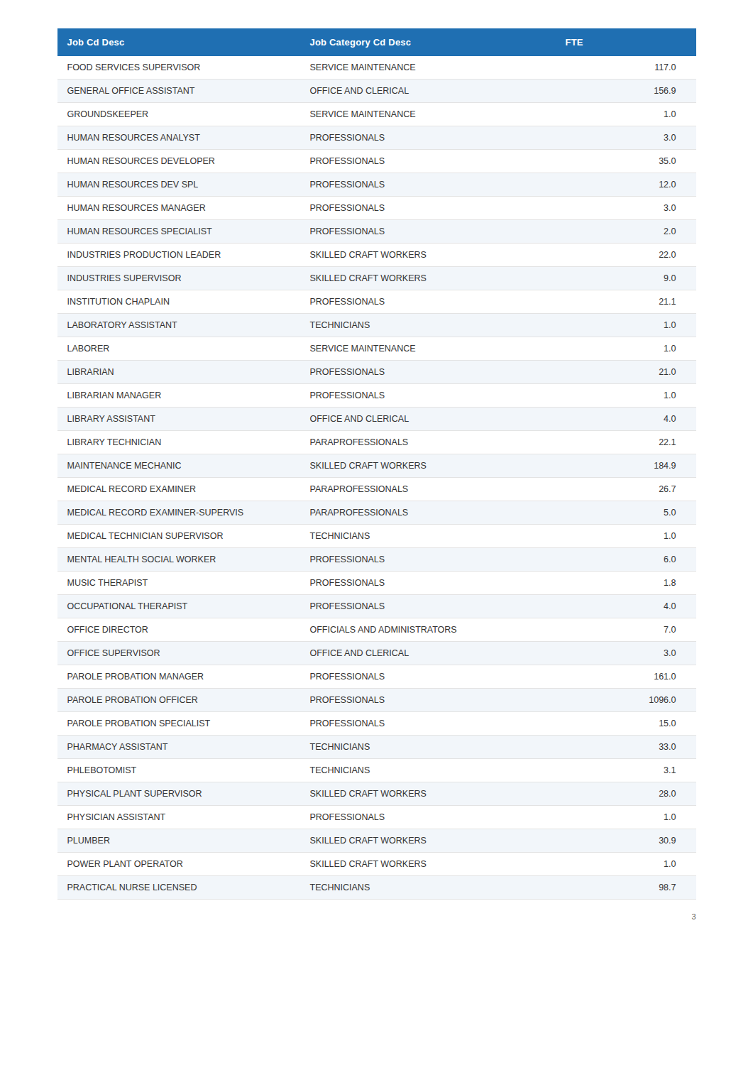| Job Cd Desc | Job Category Cd Desc | FTE |
| --- | --- | --- |
| FOOD SERVICES SUPERVISOR | SERVICE MAINTENANCE | 117.0 |
| GENERAL OFFICE ASSISTANT | OFFICE AND CLERICAL | 156.9 |
| GROUNDSKEEPER | SERVICE MAINTENANCE | 1.0 |
| HUMAN RESOURCES ANALYST | PROFESSIONALS | 3.0 |
| HUMAN RESOURCES DEVELOPER | PROFESSIONALS | 35.0 |
| HUMAN RESOURCES DEV SPL | PROFESSIONALS | 12.0 |
| HUMAN RESOURCES MANAGER | PROFESSIONALS | 3.0 |
| HUMAN RESOURCES SPECIALIST | PROFESSIONALS | 2.0 |
| INDUSTRIES PRODUCTION LEADER | SKILLED CRAFT WORKERS | 22.0 |
| INDUSTRIES SUPERVISOR | SKILLED CRAFT WORKERS | 9.0 |
| INSTITUTION CHAPLAIN | PROFESSIONALS | 21.1 |
| LABORATORY ASSISTANT | TECHNICIANS | 1.0 |
| LABORER | SERVICE MAINTENANCE | 1.0 |
| LIBRARIAN | PROFESSIONALS | 21.0 |
| LIBRARIAN MANAGER | PROFESSIONALS | 1.0 |
| LIBRARY ASSISTANT | OFFICE AND CLERICAL | 4.0 |
| LIBRARY TECHNICIAN | PARAPROFESSIONALS | 22.1 |
| MAINTENANCE MECHANIC | SKILLED CRAFT WORKERS | 184.9 |
| MEDICAL RECORD EXAMINER | PARAPROFESSIONALS | 26.7 |
| MEDICAL RECORD EXAMINER-SUPERVIS | PARAPROFESSIONALS | 5.0 |
| MEDICAL TECHNICIAN SUPERVISOR | TECHNICIANS | 1.0 |
| MENTAL HEALTH SOCIAL WORKER | PROFESSIONALS | 6.0 |
| MUSIC THERAPIST | PROFESSIONALS | 1.8 |
| OCCUPATIONAL THERAPIST | PROFESSIONALS | 4.0 |
| OFFICE DIRECTOR | OFFICIALS AND ADMINISTRATORS | 7.0 |
| OFFICE SUPERVISOR | OFFICE AND CLERICAL | 3.0 |
| PAROLE PROBATION MANAGER | PROFESSIONALS | 161.0 |
| PAROLE PROBATION OFFICER | PROFESSIONALS | 1096.0 |
| PAROLE PROBATION SPECIALIST | PROFESSIONALS | 15.0 |
| PHARMACY ASSISTANT | TECHNICIANS | 33.0 |
| PHLEBOTOMIST | TECHNICIANS | 3.1 |
| PHYSICAL PLANT SUPERVISOR | SKILLED CRAFT WORKERS | 28.0 |
| PHYSICIAN ASSISTANT | PROFESSIONALS | 1.0 |
| PLUMBER | SKILLED CRAFT WORKERS | 30.9 |
| POWER PLANT OPERATOR | SKILLED CRAFT WORKERS | 1.0 |
| PRACTICAL NURSE LICENSED | TECHNICIANS | 98.7 |
3